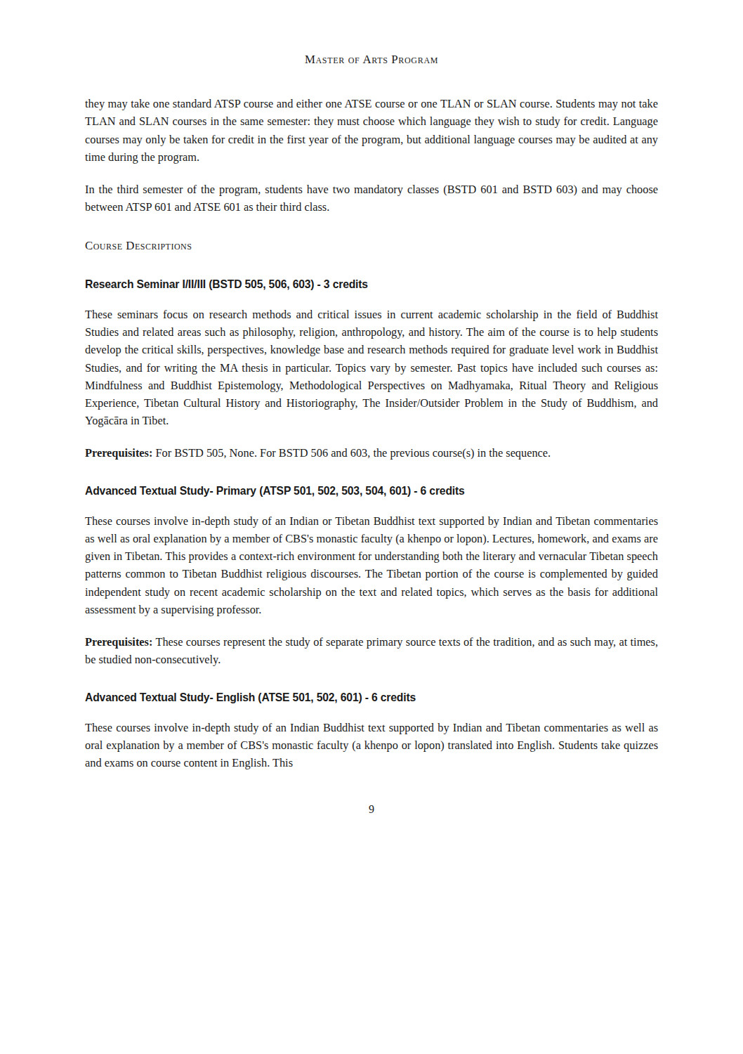Master of Arts Program
they may take one standard ATSP course and either one ATSE course or one TLAN or SLAN course. Students may not take TLAN and SLAN courses in the same semester: they must choose which language they wish to study for credit. Language courses may only be taken for credit in the first year of the program, but additional language courses may be audited at any time during the program.
In the third semester of the program, students have two mandatory classes (BSTD 601 and BSTD 603) and may choose between ATSP 601 and ATSE 601 as their third class.
Course Descriptions
Research Seminar I/II/III (BSTD 505, 506, 603) - 3 credits
These seminars focus on research methods and critical issues in current academic scholarship in the field of Buddhist Studies and related areas such as philosophy, religion, anthropology, and history. The aim of the course is to help students develop the critical skills, perspectives, knowledge base and research methods required for graduate level work in Buddhist Studies, and for writing the MA thesis in particular. Topics vary by semester. Past topics have included such courses as: Mindfulness and Buddhist Epistemology, Methodological Perspectives on Madhyamaka, Ritual Theory and Religious Experience, Tibetan Cultural History and Historiography, The Insider/Outsider Problem in the Study of Buddhism, and Yogācāra in Tibet.
Prerequisites: For BSTD 505, None. For BSTD 506 and 603, the previous course(s) in the sequence.
Advanced Textual Study- Primary (ATSP 501, 502, 503, 504, 601) - 6 credits
These courses involve in-depth study of an Indian or Tibetan Buddhist text supported by Indian and Tibetan commentaries as well as oral explanation by a member of CBS's monastic faculty (a khenpo or lopon). Lectures, homework, and exams are given in Tibetan. This provides a context-rich environment for understanding both the literary and vernacular Tibetan speech patterns common to Tibetan Buddhist religious discourses. The Tibetan portion of the course is complemented by guided independent study on recent academic scholarship on the text and related topics, which serves as the basis for additional assessment by a supervising professor.
Prerequisites: These courses represent the study of separate primary source texts of the tradition, and as such may, at times, be studied non-consecutively.
Advanced Textual Study- English (ATSE 501, 502, 601) - 6 credits
These courses involve in-depth study of an Indian Buddhist text supported by Indian and Tibetan commentaries as well as oral explanation by a member of CBS's monastic faculty (a khenpo or lopon) translated into English. Students take quizzes and exams on course content in English. This
9